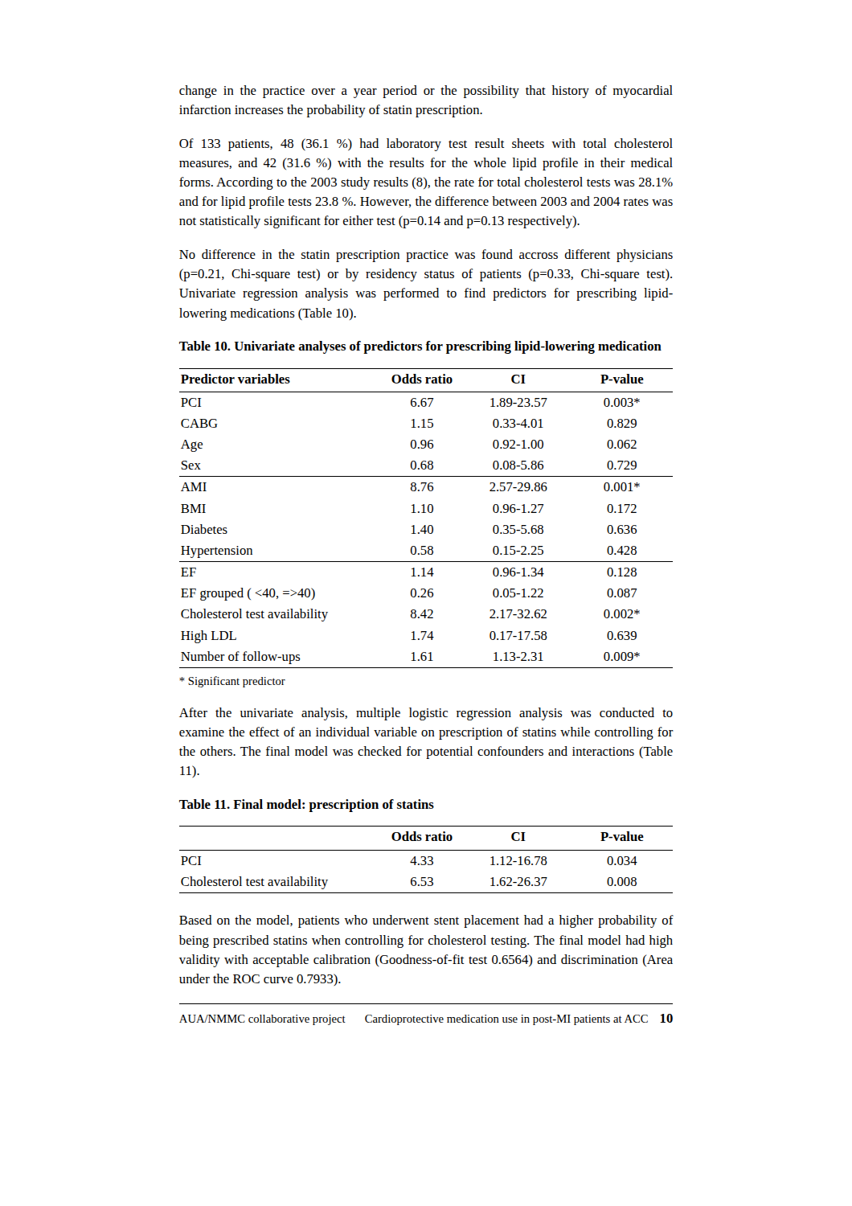change in the practice over a year period or the possibility that history of myocardial infarction increases the probability of statin prescription.
Of 133 patients, 48 (36.1 %) had laboratory test result sheets with total cholesterol measures, and 42 (31.6 %) with the results for the whole lipid profile in their medical forms. According to the 2003 study results (8), the rate for total cholesterol tests was 28.1% and for lipid profile tests 23.8 %. However, the difference between 2003 and 2004 rates was not statistically significant for either test (p=0.14 and p=0.13 respectively).
No difference in the statin prescription practice was found accross different physicians (p=0.21, Chi-square test) or by residency status of patients (p=0.33, Chi-square test). Univariate regression analysis was performed to find predictors for prescribing lipid-lowering medications (Table 10).
Table 10. Univariate analyses of predictors for prescribing lipid-lowering medication
| Predictor variables | Odds ratio | CI | P-value |
| --- | --- | --- | --- |
| PCI | 6.67 | 1.89-23.57 | 0.003* |
| CABG | 1.15 | 0.33-4.01 | 0.829 |
| Age | 0.96 | 0.92-1.00 | 0.062 |
| Sex | 0.68 | 0.08-5.86 | 0.729 |
| AMI | 8.76 | 2.57-29.86 | 0.001* |
| BMI | 1.10 | 0.96-1.27 | 0.172 |
| Diabetes | 1.40 | 0.35-5.68 | 0.636 |
| Hypertension | 0.58 | 0.15-2.25 | 0.428 |
| EF | 1.14 | 0.96-1.34 | 0.128 |
| EF grouped ( <40, =>40) | 0.26 | 0.05-1.22 | 0.087 |
| Cholesterol test availability | 8.42 | 2.17-32.62 | 0.002* |
| High LDL | 1.74 | 0.17-17.58 | 0.639 |
| Number of follow-ups | 1.61 | 1.13-2.31 | 0.009* |
* Significant predictor
After the univariate analysis, multiple logistic regression analysis was conducted to examine the effect of an individual variable on prescription of statins while controlling for the others. The final model was checked for potential confounders and interactions (Table 11).
Table 11. Final model: prescription of statins
| | Odds ratio | CI | P-value |
| --- | --- | --- | --- |
| PCI | 4.33 | 1.12-16.78 | 0.034 |
| Cholesterol test availability | 6.53 | 1.62-26.37 | 0.008 |
Based on the model, patients who underwent stent placement had a higher probability of being prescribed statins when controlling for cholesterol testing. The final model had high validity with acceptable calibration (Goodness-of-fit test 0.6564) and discrimination (Area under the ROC curve 0.7933).
AUA/NMMC collaborative project
Cardioprotective medication use in post-MI patients at ACC10